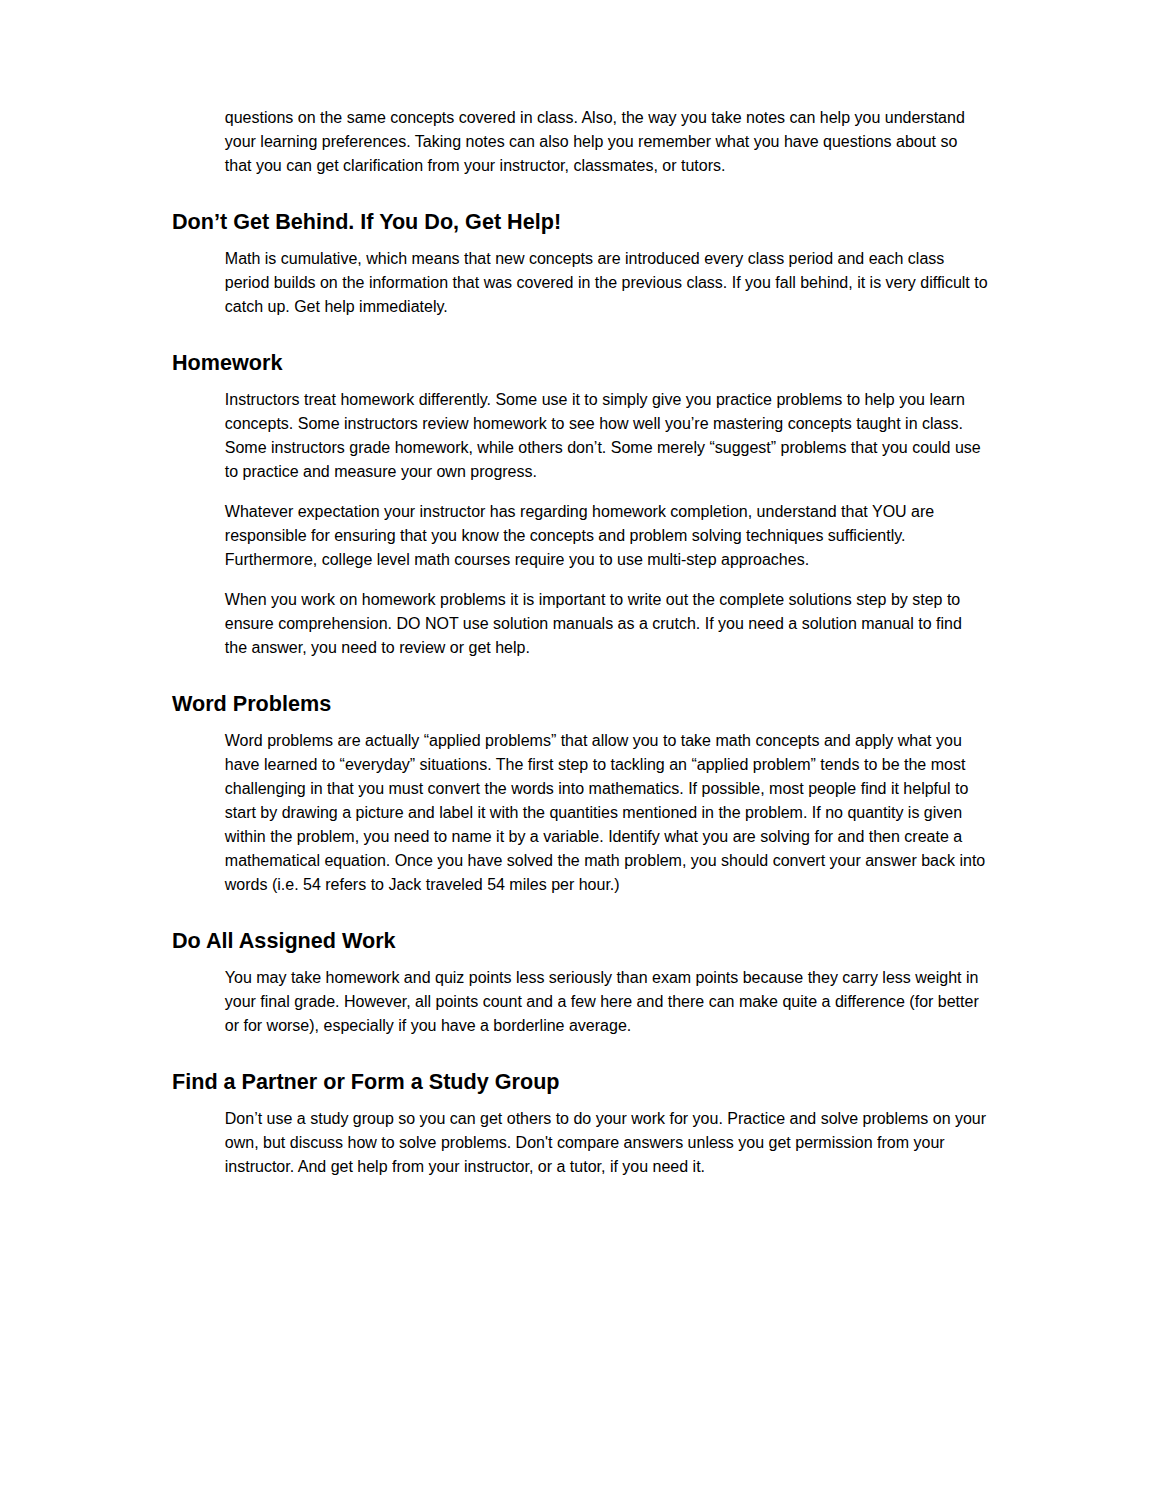questions on the same concepts covered in class. Also, the way you take notes can help you understand your learning preferences. Taking notes can also help you remember what you have questions about so that you can get clarification from your instructor, classmates, or tutors.
Don’t Get Behind. If You Do, Get Help!
Math is cumulative, which means that new concepts are introduced every class period and each class period builds on the information that was covered in the previous class. If you fall behind, it is very difficult to catch up. Get help immediately.
Homework
Instructors treat homework differently. Some use it to simply give you practice problems to help you learn concepts. Some instructors review homework to see how well you’re mastering concepts taught in class. Some instructors grade homework, while others don’t. Some merely “suggest” problems that you could use to practice and measure your own progress.
Whatever expectation your instructor has regarding homework completion, understand that YOU are responsible for ensuring that you know the concepts and problem solving techniques sufficiently. Furthermore, college level math courses require you to use multi-step approaches.
When you work on homework problems it is important to write out the complete solutions step by step to ensure comprehension. DO NOT use solution manuals as a crutch. If you need a solution manual to find the answer, you need to review or get help.
Word Problems
Word problems are actually “applied problems” that allow you to take math concepts and apply what you have learned to “everyday” situations. The first step to tackling an “applied problem” tends to be the most challenging in that you must convert the words into mathematics. If possible, most people find it helpful to start by drawing a picture and label it with the quantities mentioned in the problem. If no quantity is given within the problem, you need to name it by a variable. Identify what you are solving for and then create a mathematical equation. Once you have solved the math problem, you should convert your answer back into words (i.e. 54 refers to Jack traveled 54 miles per hour.)
Do All Assigned Work
You may take homework and quiz points less seriously than exam points because they carry less weight in your final grade. However, all points count and a few here and there can make quite a difference (for better or for worse), especially if you have a borderline average.
Find a Partner or Form a Study Group
Don’t use a study group so you can get others to do your work for you. Practice and solve problems on your own, but discuss how to solve problems. Don't compare answers unless you get permission from your instructor. And get help from your instructor, or a tutor, if you need it.